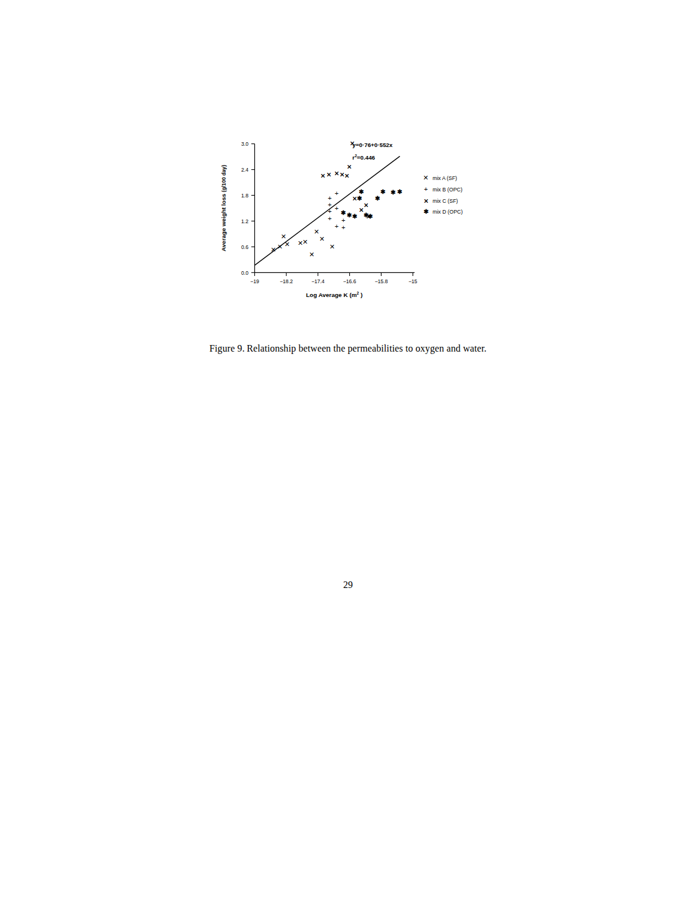Scatter plot of average weight loss versus log average permeability K Scatter plot with regression line. Y axis: Average weight loss in grams per 100 day, from 0.0 to 3.0. X axis: Log Average K in square metres, from -19 to -15. Four data series: mix A (SF), mix B (OPC), mix C (SF), mix D (OPC). Regression equation y = 0.76 + 0.552 x, r squared = 0.446. Plot geometry: x: -19 -> 95 px ; -15 -> 375 px (70 px per unit) y: 0.0 -> 268 px ; 3.0 -> 40 px (76 px per 1.0 unit) 0.0 0.6 1.2 1.8 2.4 3.0 −19 −18.2 −17.4 −16.6 −15.8 −15 Average weight loss (g/100 day) Log Average K (m2 ) Regression line: y = 0.76 + 0.552x -> at x=-19, y=-9.728 (below axis); visible segment drawn from left axis upward y=0·76+0·552x r2=0.446 ✕ mix A (SF) + mix B (OPC) ⨯ mix C (SF) ✱ mix D (OPC) ✕ ✕ ✕ ✕ ✕ ✕ ✕ ✕ ✕ ✕ + + + + + + + + + ⨯ ⨯ ⨯ ⨯ ⨯ ⨯ ⨯ ⨯ ⨯ ⨯ ⨯ ✱ ✱ ✱ ✱ ✱ ✱ ✱ ✱ ✱ ✱ ✱
Figure 9. Relationship between the permeabilities to oxygen and water.
29